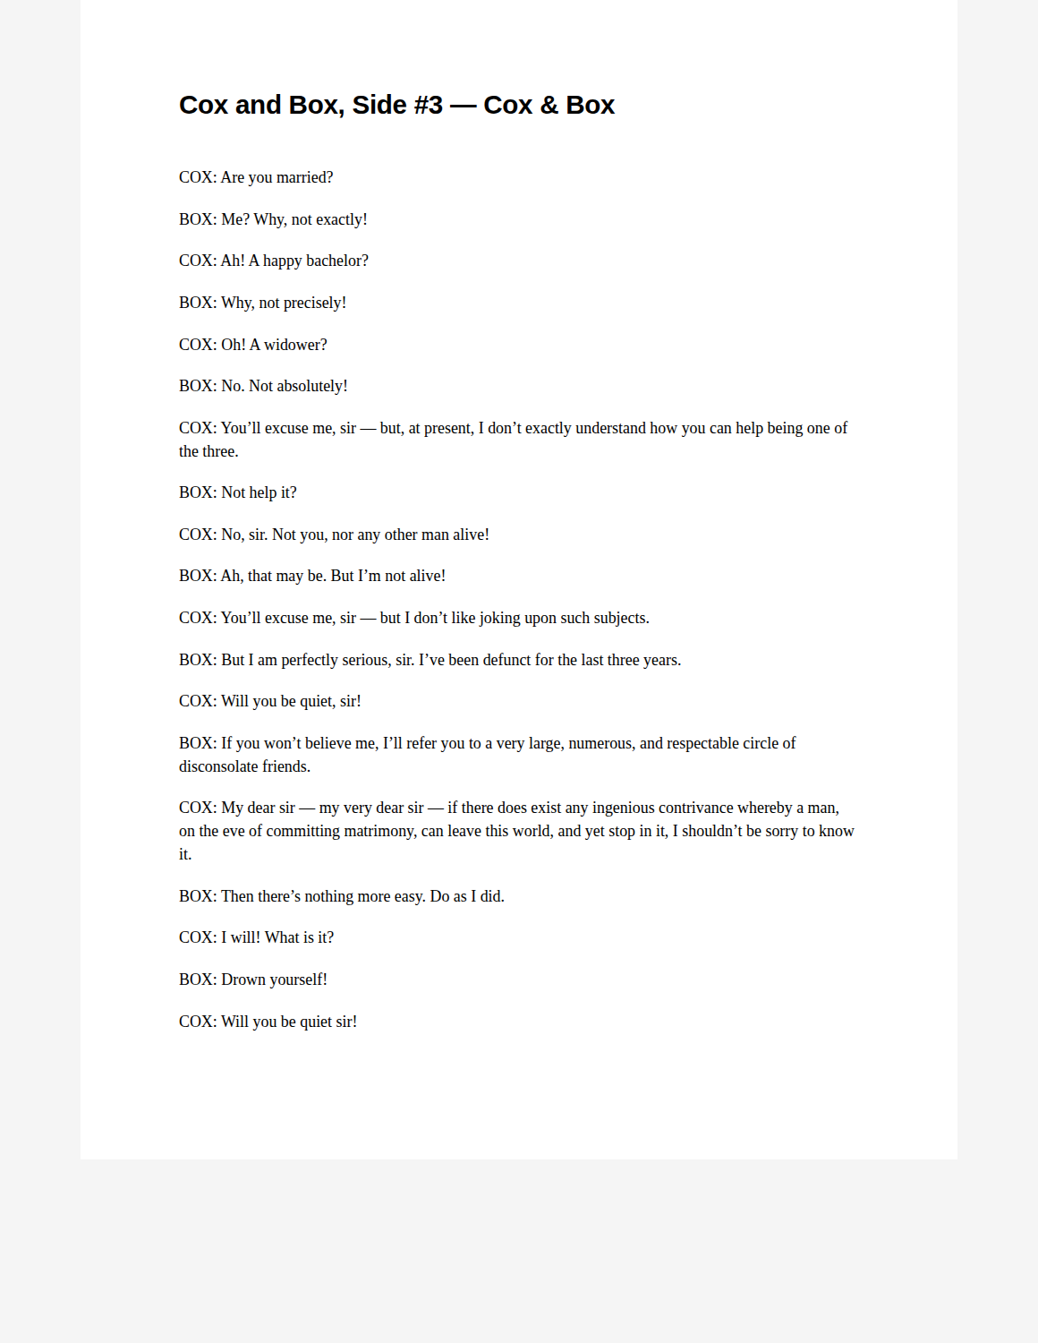Cox and Box, Side #3 — Cox & Box
COX: Are you married?
BOX: Me? Why, not exactly!
COX: Ah! A happy bachelor?
BOX: Why, not precisely!
COX: Oh! A widower?
BOX: No. Not absolutely!
COX: You’ll excuse me, sir — but, at present, I don’t exactly understand how you can help being one of the three.
BOX: Not help it?
COX: No, sir. Not you, nor any other man alive!
BOX: Ah, that may be. But I’m not alive!
COX: You’ll excuse me, sir — but I don’t like joking upon such subjects.
BOX: But I am perfectly serious, sir. I’ve been defunct for the last three years.
COX: Will you be quiet, sir!
BOX: If you won’t believe me, I’ll refer you to a very large, numerous, and respectable circle of disconsolate friends.
COX: My dear sir — my very dear sir — if there does exist any ingenious contrivance whereby a man, on the eve of committing matrimony, can leave this world, and yet stop in it, I shouldn’t be sorry to know it.
BOX: Then there’s nothing more easy. Do as I did.
COX: I will! What is it?
BOX: Drown yourself!
COX: Will you be quiet sir!